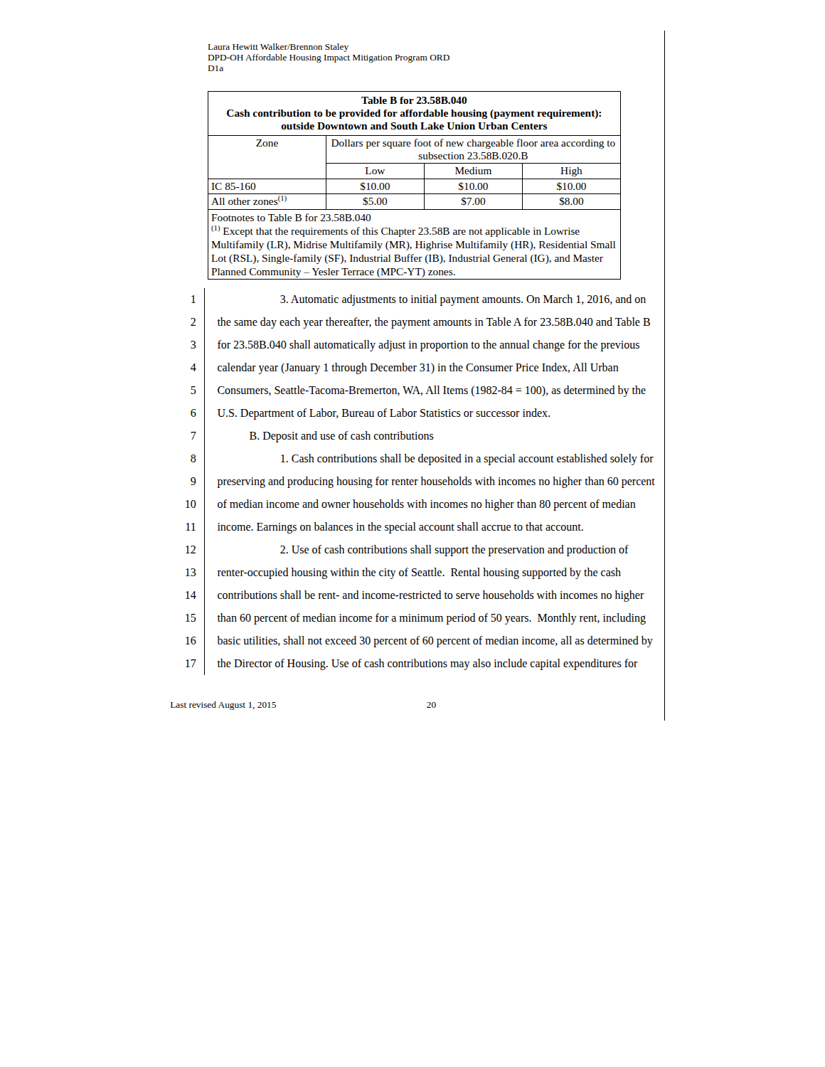Laura Hewitt Walker/Brennon Staley
DPD-OH Affordable Housing Impact Mitigation Program ORD
D1a
| Table B for 23.58B.040 |
| Cash contribution to be provided for affordable housing (payment requirement): |
| outside Downtown and South Lake Union Urban Centers |
| Zone | Dollars per square foot of new chargeable floor area according to subsection 23.58B.020.B |
| Low | Medium | High |
| IC 85-160 | $10.00 | $10.00 | $10.00 |
| All other zones (1) | $5.00 | $7.00 | $8.00 |
| Footnotes to Table B for 23.58B.040 (1) Except that the requirements of this Chapter 23.58B are not applicable in Lowrise Multifamily (LR), Midrise Multifamily (MR), Highrise Multifamily (HR), Residential Small Lot (RSL), Single-family (SF), Industrial Buffer (IB), Industrial General (IG), and Master Planned Community – Yesler Terrace (MPC-YT) zones. |
1
3. Automatic adjustments to initial payment amounts. On March 1, 2016, and on
2
the same day each year thereafter, the payment amounts in Table A for 23.58B.040 and Table B
3
for 23.58B.040 shall automatically adjust in proportion to the annual change for the previous
4
calendar year (January 1 through December 31) in the Consumer Price Index, All Urban
5
Consumers, Seattle-Tacoma-Bremerton, WA, All Items (1982-84 = 100), as determined by the
6
U.S. Department of Labor, Bureau of Labor Statistics or successor index.
7
B. Deposit and use of cash contributions
8
1. Cash contributions shall be deposited in a special account established solely for
9
preserving and producing housing for renter households with incomes no higher than 60 percent
10
of median income and owner households with incomes no higher than 80 percent of median
11
income. Earnings on balances in the special account shall accrue to that account.
12
2. Use of cash contributions shall support the preservation and production of
13
renter-occupied housing within the city of Seattle. Rental housing supported by the cash
14
contributions shall be rent- and income-restricted to serve households with incomes no higher
15
than 60 percent of median income for a minimum period of 50 years. Monthly rent, including
16
basic utilities, shall not exceed 30 percent of 60 percent of median income, all as determined by
17
the Director of Housing. Use of cash contributions may also include capital expenditures for
Last revised August 1, 2015
20